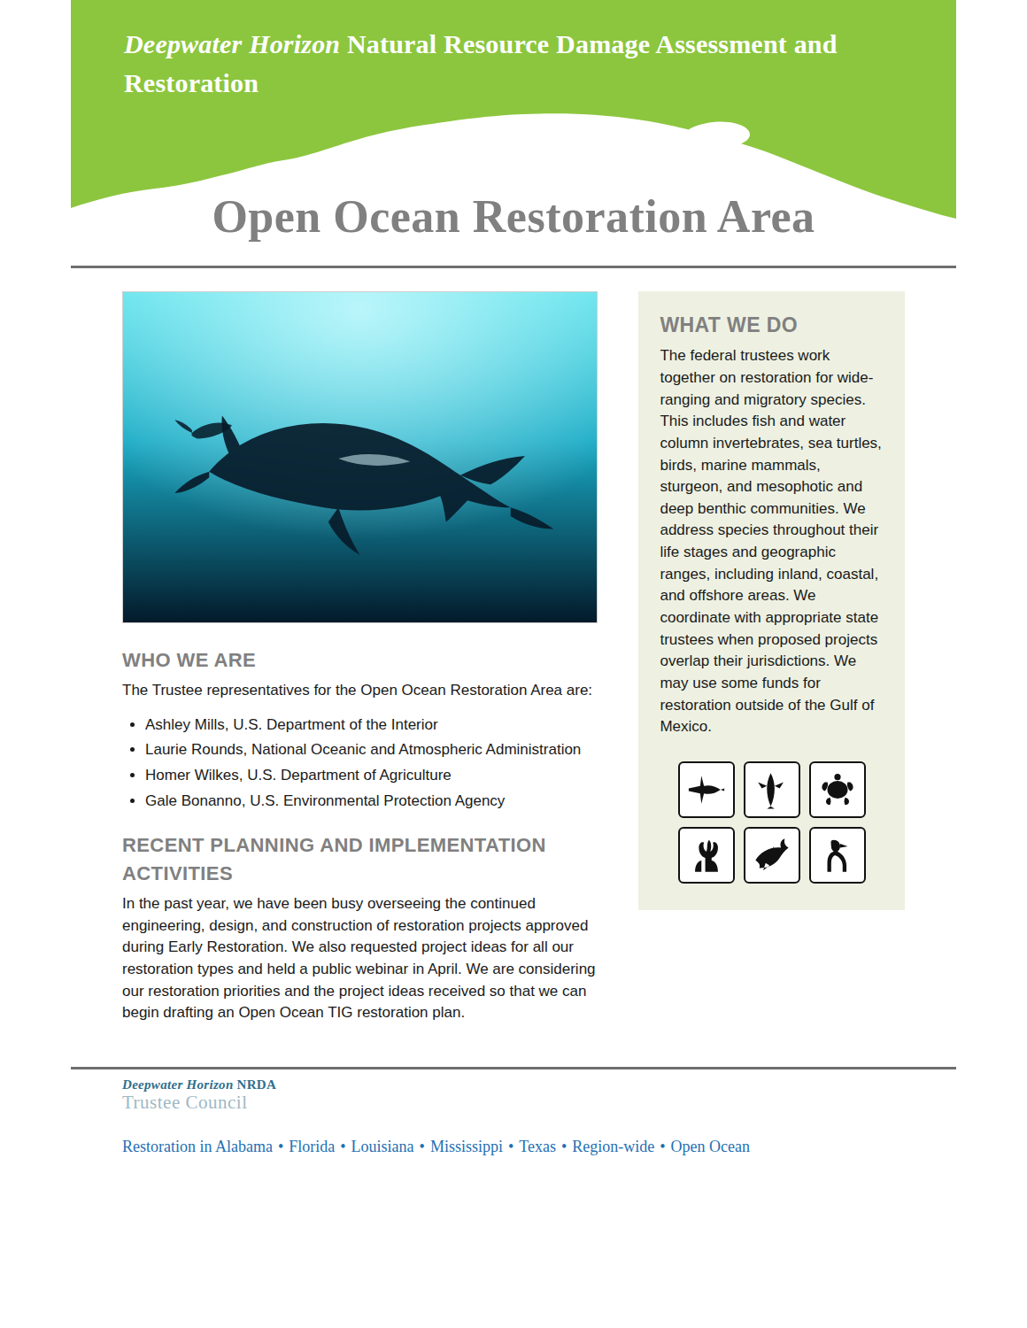Deepwater Horizon Natural Resource Damage Assessment and Restoration
Open Ocean Restoration Area
Who We Are
The Trustee representatives for the Open Ocean Restoration Area are:
Ashley Mills, U.S. Department of the Interior
Laurie Rounds, National Oceanic and Atmospheric Administration
Homer Wilkes, U.S. Department of Agriculture
Gale Bonanno, U.S. Environmental Protection Agency
Recent Planning and Implementation Activities
In the past year, we have been busy overseeing the continued engineering, design, and construction of restoration projects approved during Early Restoration. We also requested project ideas for all our restoration types and held a public webinar in April. We are considering our restoration priorities and the project ideas received so that we can begin drafting an Open Ocean TIG restoration plan.
What We Do
The federal trustees work together on restoration for wide-ranging and migratory species. This includes fish and water column invertebrates, sea turtles, birds, marine mammals, sturgeon, and mesophotic and deep benthic communities. We address species throughout their life stages and geographic ranges, including inland, coastal, and offshore areas. We coordinate with appropriate state trustees when proposed projects overlap their jurisdictions. We may use some funds for restoration outside of the Gulf of Mexico.
Deepwater Horizon NRDA Trustee Council
Restoration in Alabama•Florida•Louisiana•Mississippi•Texas•Region-wide•Open Ocean